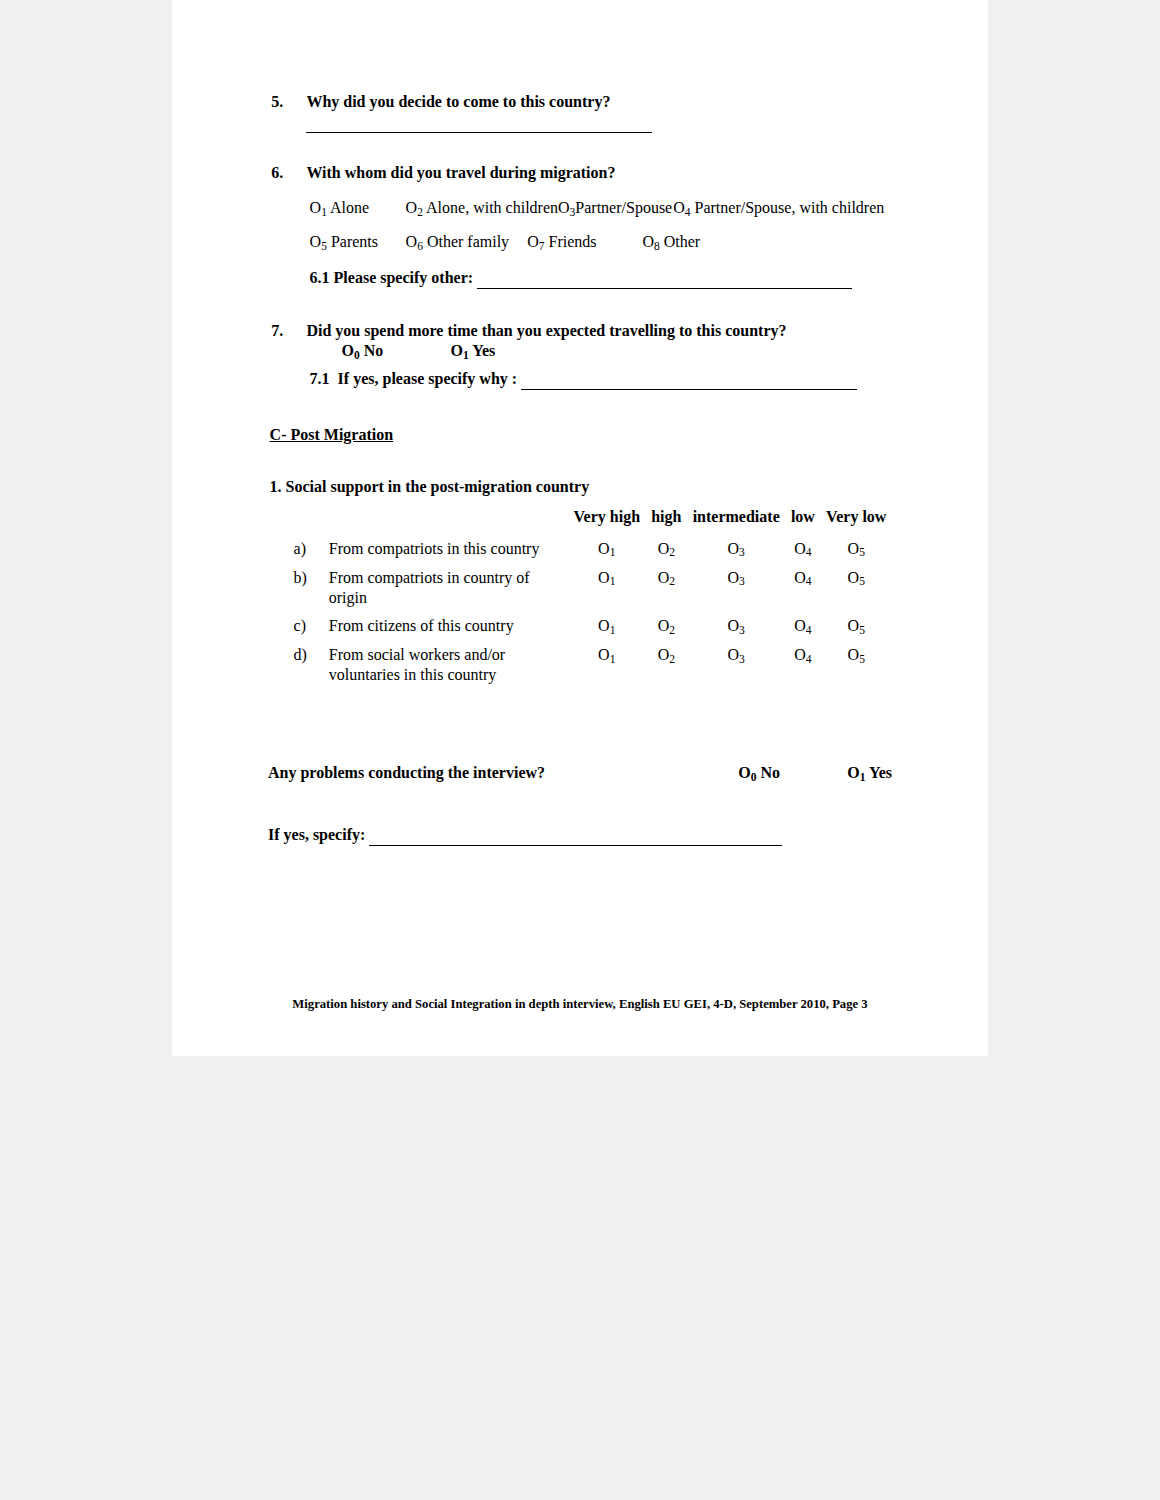5.
Why did you decide to come to this country?
6.
With whom did you travel during migration?
O1 Alone
O2 Alone, with children
O3Partner/Spouse
O4 Partner/Spouse, with children
O5 Parents
O6 Other family
O7 Friends
O8 Other
6.1 Please specify other:
7.
Did you spend more time than you expected travelling to this country? O0 No O1 Yes
7.1 If yes, please specify why :
C- Post Migration
1. Social support in the post-migration country
| | | Very high | high | intermediate | low | Very low |
| --- | --- | --- | --- | --- | --- | --- |
| a) | From compatriots in this country | O 1 | O 2 | O 3 | O 4 | O 5 |
| b) | From compatriots in country of origin | O 1 | O 2 | O 3 | O 4 | O 5 |
| c) | From citizens of this country | O 1 | O 2 | O 3 | O 4 | O 5 |
| d) | From social workers and/or voluntaries in this country | O 1 | O 2 | O 3 | O 4 | O 5 |
Any problems conducting the interview?
O0 No O1 Yes
If yes, specify:
Migration history and Social Integration in depth interview, English EU GEI, 4-D, September 2010, Page 3